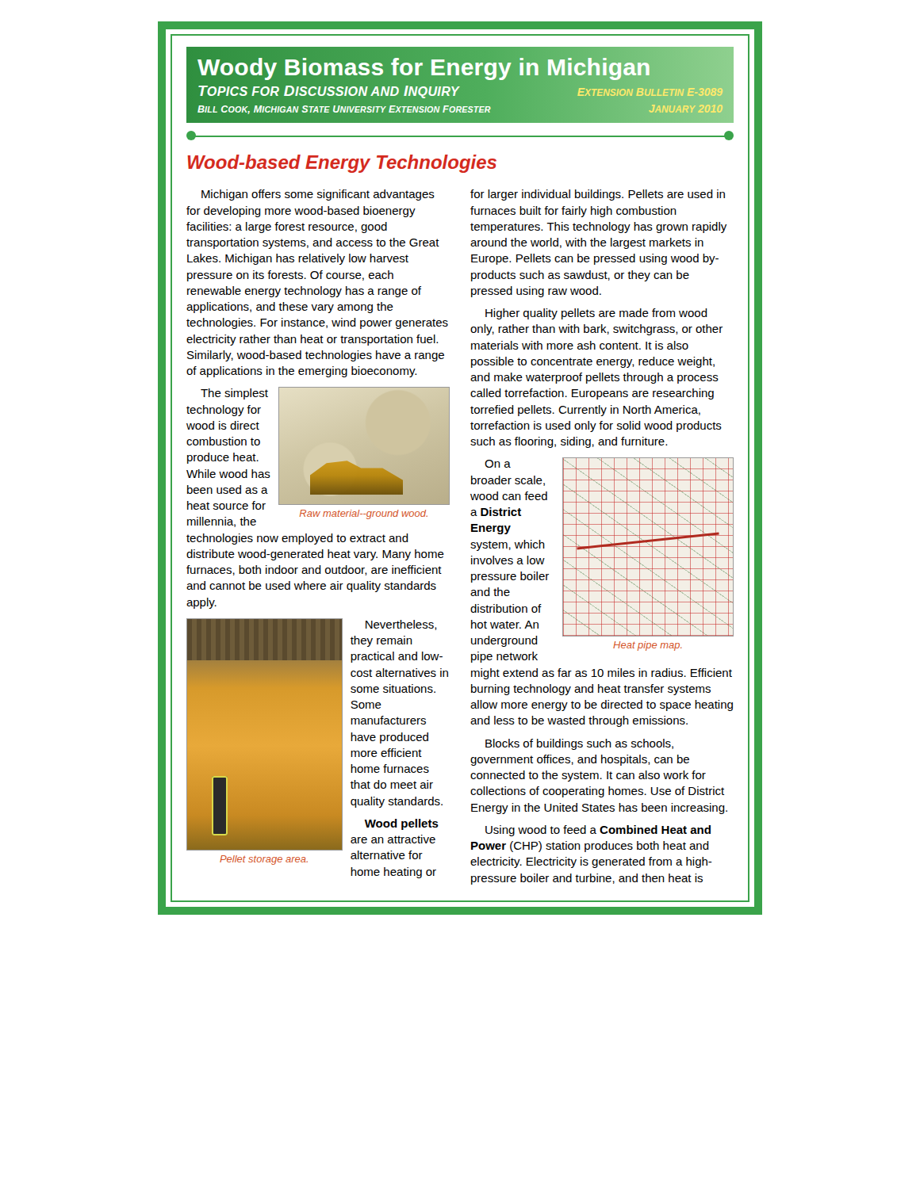Woody Biomass for Energy in Michigan
TOPICS FOR DISCUSSION AND INQUIRY
EXTENSION BULLETIN E-3089
BILL COOK, MICHIGAN STATE UNIVERSITY EXTENSION FORESTER
JANUARY 2010
Wood-based Energy Technologies
Michigan offers some significant advantages for developing more wood-based bioenergy facilities: a large forest resource, good transportation systems, and access to the Great Lakes. Michigan has relatively low harvest pressure on its forests. Of course, each renewable energy technology has a range of applications, and these vary among the technologies. For instance, wind power generates electricity rather than heat or transportation fuel. Similarly, wood-based technologies have a range of applications in the emerging bioeconomy.
Raw material--ground wood.
The simplest technology for wood is direct combustion to produce heat. While wood has been used as a heat source for millennia, the technologies now employed to extract and distribute wood-generated heat vary. Many home furnaces, both indoor and outdoor, are inefficient and cannot be used where air quality standards apply.
Pellet storage area.
Nevertheless, they remain practical and low-cost alternatives in some situations. Some manufacturers have produced more efficient home furnaces that do meet air quality standards.
Wood pellets are an attractive alternative for home heating or for larger individual buildings. Pellets are used in furnaces built for fairly high combustion temperatures. This technology has grown rapidly around the world, with the largest markets in Europe. Pellets can be pressed using wood by-products such as sawdust, or they can be pressed using raw wood.
Higher quality pellets are made from wood only, rather than with bark, switchgrass, or other materials with more ash content. It is also possible to concentrate energy, reduce weight, and make waterproof pellets through a process called torrefaction. Europeans are researching torrefied pellets. Currently in North America, torrefaction is used only for solid wood products such as flooring, siding, and furniture.
Heat pipe map.
On a broader scale, wood can feed a District Energy system, which involves a low pressure boiler and the distribution of hot water. An underground pipe network might extend as far as 10 miles in radius. Efficient burning technology and heat transfer systems allow more energy to be directed to space heating and less to be wasted through emissions.
Blocks of buildings such as schools, government offices, and hospitals, can be connected to the system. It can also work for collections of cooperating homes. Use of District Energy in the United States has been increasing.
Using wood to feed a Combined Heat and Power (CHP) station produces both heat and electricity. Electricity is generated from a high-pressure boiler and turbine, and then heat is